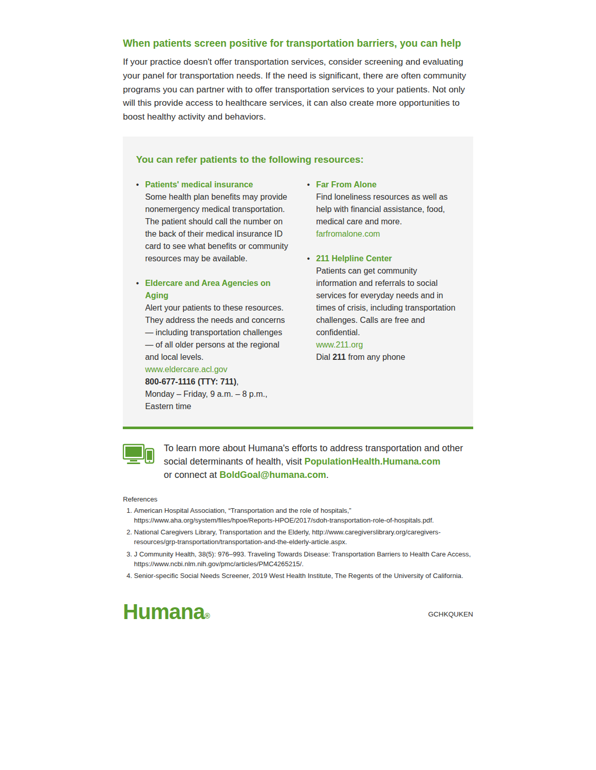When patients screen positive for transportation barriers, you can help
If your practice doesn't offer transportation services, consider screening and evaluating your panel for transportation needs. If the need is significant, there are often community programs you can partner with to offer transportation services to your patients. Not only will this provide access to healthcare services, it can also create more opportunities to boost healthy activity and behaviors.
You can refer patients to the following resources:
Patients' medical insurance Some health plan benefits may provide nonemergency medical transportation. The patient should call the number on the back of their medical insurance ID card to see what benefits or community resources may be available.
Eldercare and Area Agencies on Aging Alert your patients to these resources. They address the needs and concerns— including transportation challenges— of all older persons at the regional and local levels.
www.eldercare.acl.gov
800-677-1116 (TTY: 711),
Monday – Friday, 9 a.m. – 8 p.m.,
Eastern time
Far From Alone Find loneliness resources as well as help with financial assistance, food, medical care and more.
farfromalone.com
211 Helpline Center Patients can get community information and referrals to social services for everyday needs and in times of crisis, including transportation challenges. Calls are free and confidential.
www.211.org
Dial 211 from any phone
To learn more about Humana's efforts to address transportation and other social determinants of health, visit PopulationHealth.Humana.com
or connect at BoldGoal@humana.com.
References
American Hospital Association, “Transportation and the role of hospitals,” https://www.aha.org/system/files/hpoe/Reports-HPOE/2017/sdoh-transportation-role-of-hospitals.pdf.
National Caregivers Library, Transportation and the Elderly, http://www.caregiverslibrary.org/caregivers-resources/grp-transportation/transportation-and-the-elderly-article.aspx.
J Community Health, 38(5): 976–993. Traveling Towards Disease: Transportation Barriers to Health Care Access, https://www.ncbi.nlm.nih.gov/pmc/articles/PMC4265215/.
Senior-specific Social Needs Screener, 2019 West Health Institute, The Regents of the University of California.
Humana®
GCHKQUKEN